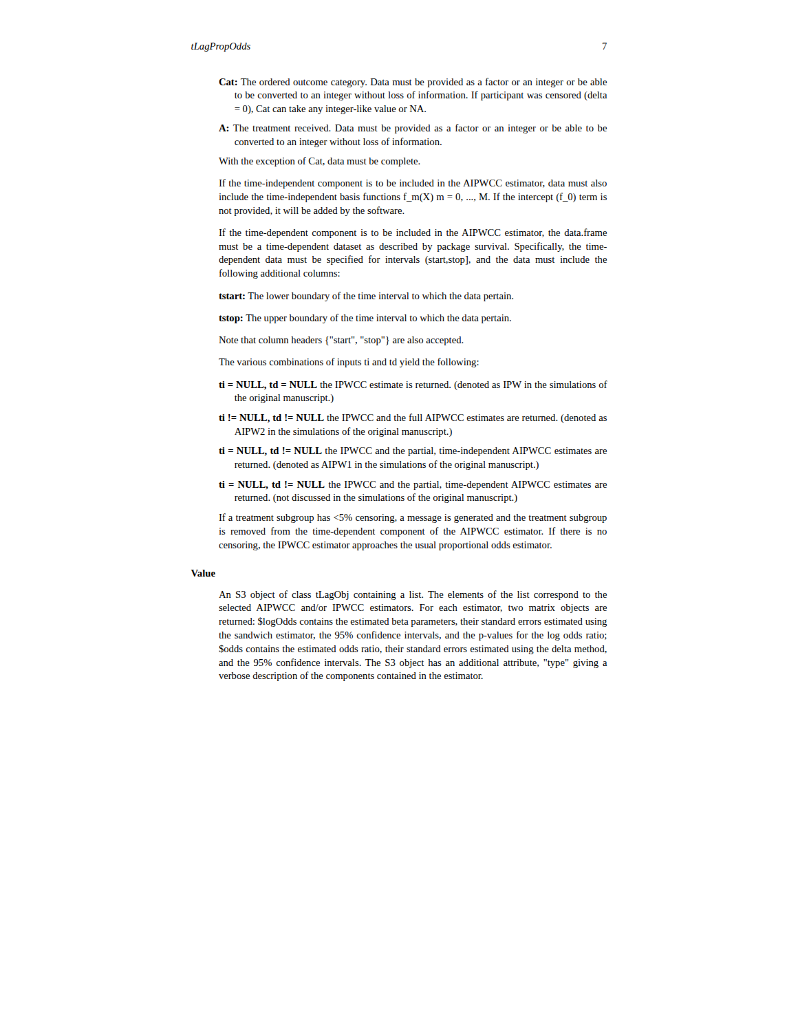tLagPropOdds 7
Cat: The ordered outcome category. Data must be provided as a factor or an integer or be able to be converted to an integer without loss of information. If participant was censored (delta = 0), Cat can take any integer-like value or NA.
A: The treatment received. Data must be provided as a factor or an integer or be able to be converted to an integer without loss of information.
With the exception of Cat, data must be complete.
If the time-independent component is to be included in the AIPWCC estimator, data must also include the time-independent basis functions f_m(X) m = 0, ..., M. If the intercept (f_0) term is not provided, it will be added by the software.
If the time-dependent component is to be included in the AIPWCC estimator, the data.frame must be a time-dependent dataset as described by package survival. Specifically, the time-dependent data must be specified for intervals (start,stop], and the data must include the following additional columns:
tstart: The lower boundary of the time interval to which the data pertain.
tstop: The upper boundary of the time interval to which the data pertain.
Note that column headers {"start", "stop"} are also accepted.
The various combinations of inputs ti and td yield the following:
ti = NULL, td = NULL the IPWCC estimate is returned. (denoted as IPW in the simulations of the original manuscript.)
ti != NULL, td != NULL the IPWCC and the full AIPWCC estimates are returned. (denoted as AIPW2 in the simulations of the original manuscript.)
ti = NULL, td != NULL the IPWCC and the partial, time-independent AIPWCC estimates are returned. (denoted as AIPW1 in the simulations of the original manuscript.)
ti = NULL, td != NULL the IPWCC and the partial, time-dependent AIPWCC estimates are returned. (not discussed in the simulations of the original manuscript.)
If a treatment subgroup has <5% censoring, a message is generated and the treatment subgroup is removed from the time-dependent component of the AIPWCC estimator. If there is no censoring, the IPWCC estimator approaches the usual proportional odds estimator.
Value
An S3 object of class tLagObj containing a list. The elements of the list correspond to the selected AIPWCC and/or IPWCC estimators. For each estimator, two matrix objects are returned: $logOdds contains the estimated beta parameters, their standard errors estimated using the sandwich estimator, the 95% confidence intervals, and the p-values for the log odds ratio; $odds contains the estimated odds ratio, their standard errors estimated using the delta method, and the 95% confidence intervals. The S3 object has an additional attribute, "type" giving a verbose description of the components contained in the estimator.